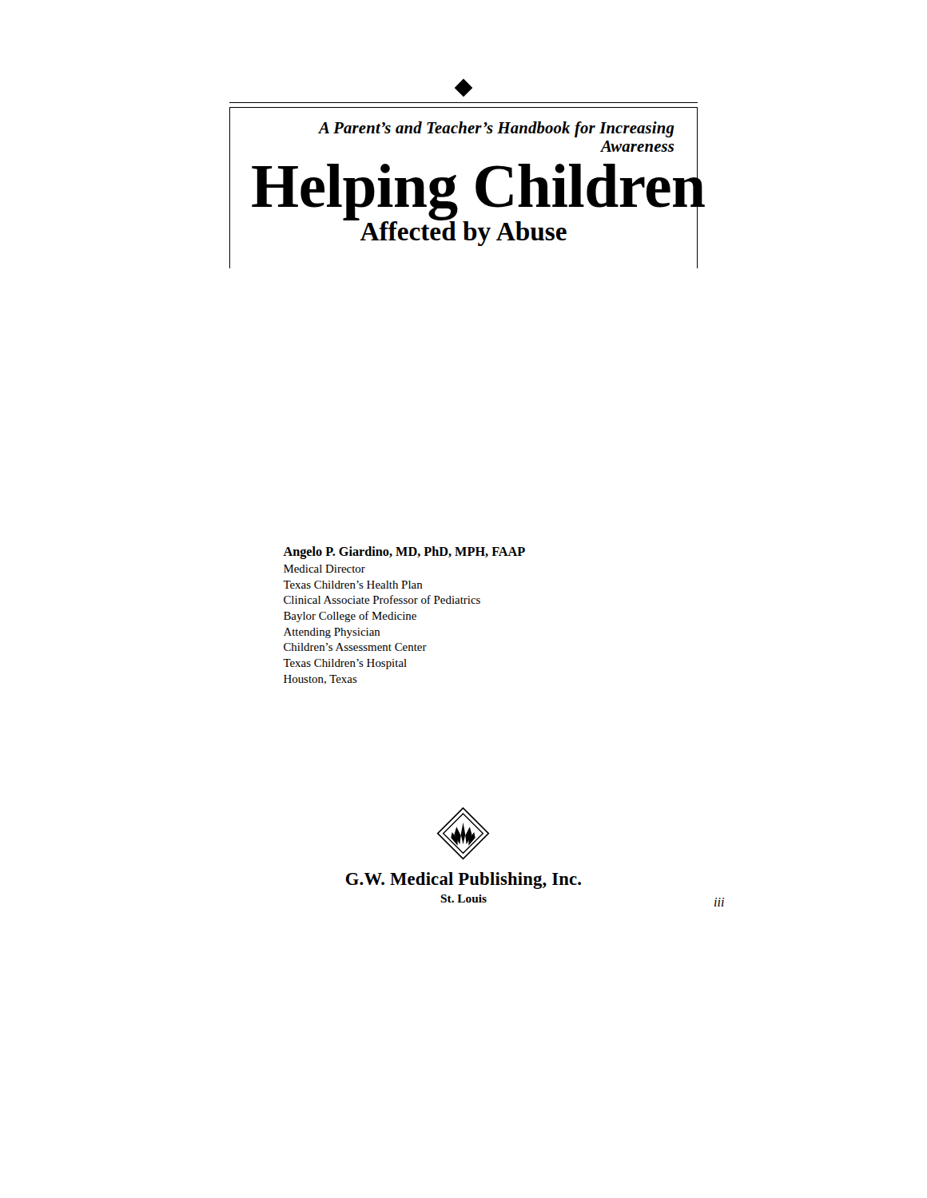A Parent’s and Teacher’s Handbook for Increasing Awareness
Helping Children
Affected by Abuse
Angelo P. Giardino, MD, PhD, MPH, FAAP
Medical Director
Texas Children’s Health Plan
Clinical Associate Professor of Pediatrics
Baylor College of Medicine
Attending Physician
Children’s Assessment Center
Texas Children’s Hospital
Houston, Texas
G.W. Medical Publishing, Inc.
St. Louis
iii